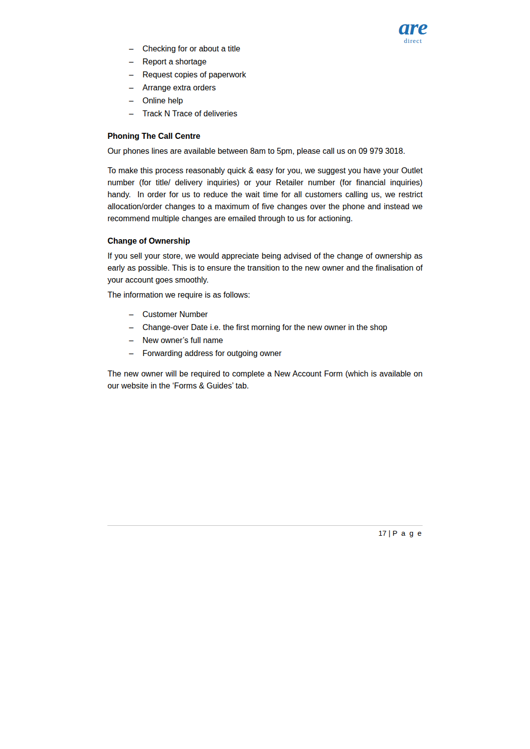are
direct
Checking for or about a title
Report a shortage
Request copies of paperwork
Arrange extra orders
Online help
Track N Trace of deliveries
Phoning The Call Centre
Our phones lines are available between 8am to 5pm, please call us on 09 979 3018.
To make this process reasonably quick & easy for you, we suggest you have your Outlet number (for title/ delivery inquiries) or your Retailer number (for financial inquiries) handy. In order for us to reduce the wait time for all customers calling us, we restrict allocation/order changes to a maximum of five changes over the phone and instead we recommend multiple changes are emailed through to us for actioning.
Change of Ownership
If you sell your store, we would appreciate being advised of the change of ownership as early as possible. This is to ensure the transition to the new owner and the finalisation of your account goes smoothly.
The information we require is as follows:
Customer Number
Change-over Date i.e. the first morning for the new owner in the shop
New owner’s full name
Forwarding address for outgoing owner
The new owner will be required to complete a New Account Form (which is available on our website in the ‘Forms & Guides’ tab.
17 | P a g e